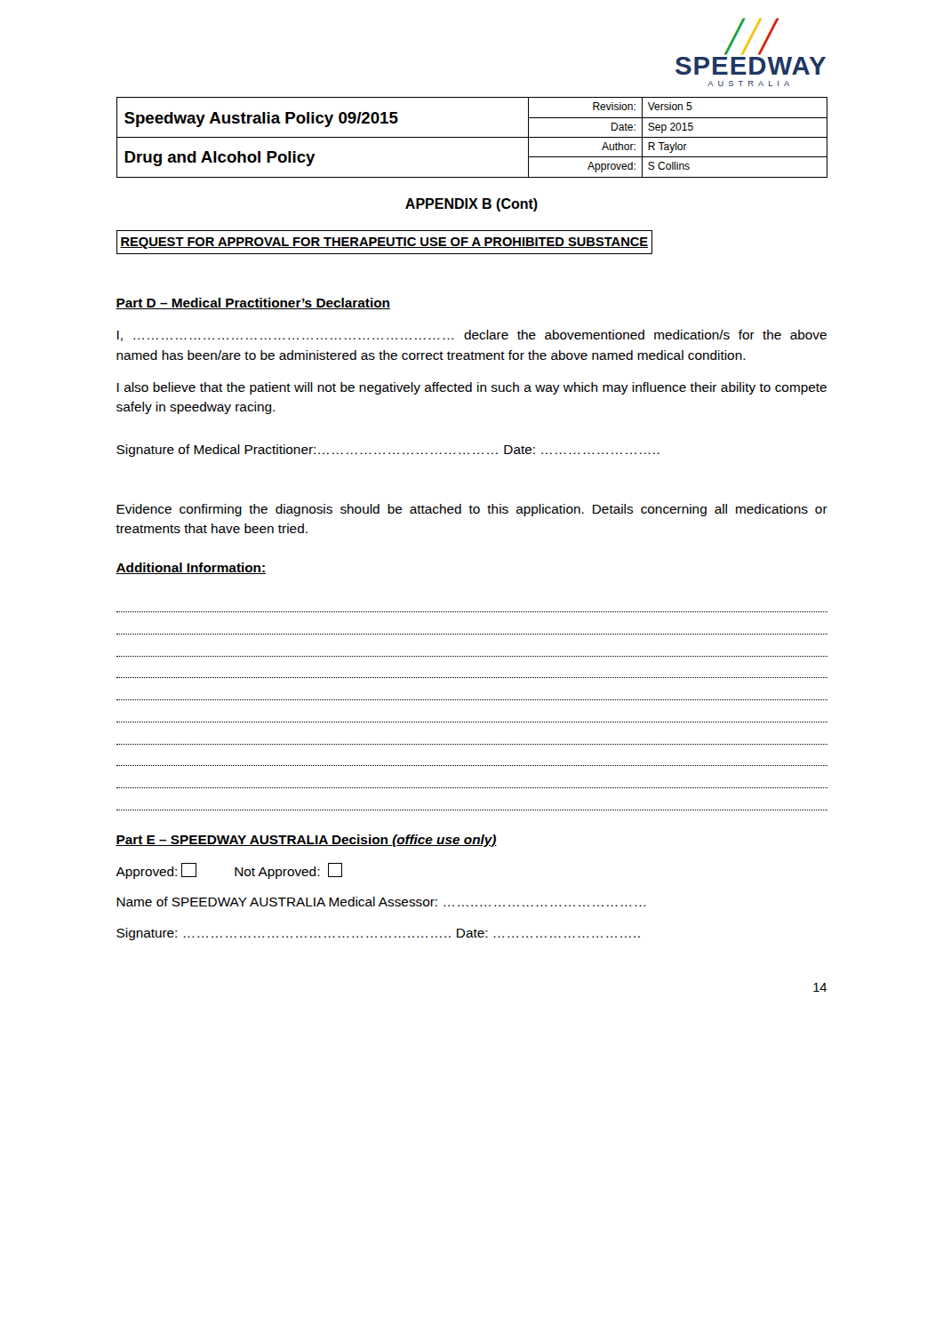╱╱╱
SPEEDWAY
AUSTRALIA
| Speedway Australia Policy 09/2015 | Revision: | Version 5 |
| Date: | Sep 2015 |
| Drug and Alcohol Policy | Author: | R Taylor |
| Approved: | S Collins |
APPENDIX B (Cont)
REQUEST FOR APPROVAL FOR THERAPEUTIC USE OF A PROHIBITED SUBSTANCE
Part D – Medical Practitioner’s Declaration
I, …………………………………………………………… declare the abovementioned medication/s for the above named has been/are to be administered as the correct treatment for the above named medical condition.
I also believe that the patient will not be negatively affected in such a way which may influence their ability to compete safely in speedway racing.
Signature of Medical Practitioner:………………………………… Date: ……………………..
Evidence confirming the diagnosis should be attached to this application. Details concerning all medications or treatments that have been tried.
Additional Information:
Part E – SPEEDWAY AUSTRALIA Decision (office use only)
Approved: Not Approved:
Name of SPEEDWAY AUSTRALIA Medical Assessor: ……..………………………………
Signature: …………………………………………..…….. Date: …………………………..
14